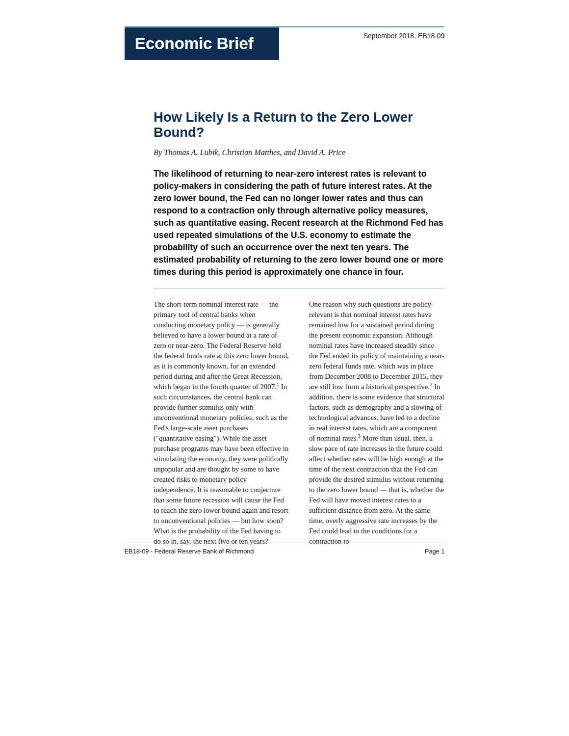Economic Brief
September 2018, EB18-09
How Likely Is a Return to the Zero Lower Bound?
By Thomas A. Lubik, Christian Matthes, and David A. Price
The likelihood of returning to near-zero interest rates is relevant to policy-makers in considering the path of future interest rates. At the zero lower bound, the Fed can no longer lower rates and thus can respond to a contraction only through alternative policy measures, such as quantitative easing. Recent research at the Richmond Fed has used repeated simulations of the U.S. economy to estimate the probability of such an occurrence over the next ten years. The estimated probability of returning to the zero lower bound one or more times during this period is approximately one chance in four.
The short-term nominal interest rate — the primary tool of central banks when conducting monetary policy — is generally believed to have a lower bound at a rate of zero or near-zero. The Federal Reserve held the federal funds rate at this zero lower bound, as it is commonly known, for an extended period during and after the Great Recession, which began in the fourth quarter of 2007.1 In such circumstances, the central bank can provide further stimulus only with unconventional monetary policies, such as the Fed's large-scale asset purchases ("quantitative easing"). While the asset purchase programs may have been effective in stimulating the economy, they were politically unpopular and are thought by some to have created risks to monetary policy independence. It is reasonable to conjecture that some future recession will cause the Fed to reach the zero lower bound again and resort to unconventional policies — but how soon? What is the probability of the Fed having to do so in, say, the next five or ten years?
One reason why such questions are policy-relevant is that nominal interest rates have remained low for a sustained period during the present economic expansion. Although nominal rates have increased steadily since the Fed ended its policy of maintaining a near-zero federal funds rate, which was in place from December 2008 to December 2015, they are still low from a historical perspective.2 In addition, there is some evidence that structural factors, such as demography and a slowing of technological advances, have led to a decline in real interest rates, which are a component of nominal rates.3 More than usual, then, a slow pace of rate increases in the future could affect whether rates will be high enough at the time of the next contraction that the Fed can provide the desired stimulus without returning to the zero lower bound — that is, whether the Fed will have moved interest rates to a sufficient distance from zero. At the same time, overly aggressive rate increases by the Fed could lead to the conditions for a contraction to
EB18-09 - Federal Reserve Bank of Richmond Page 1